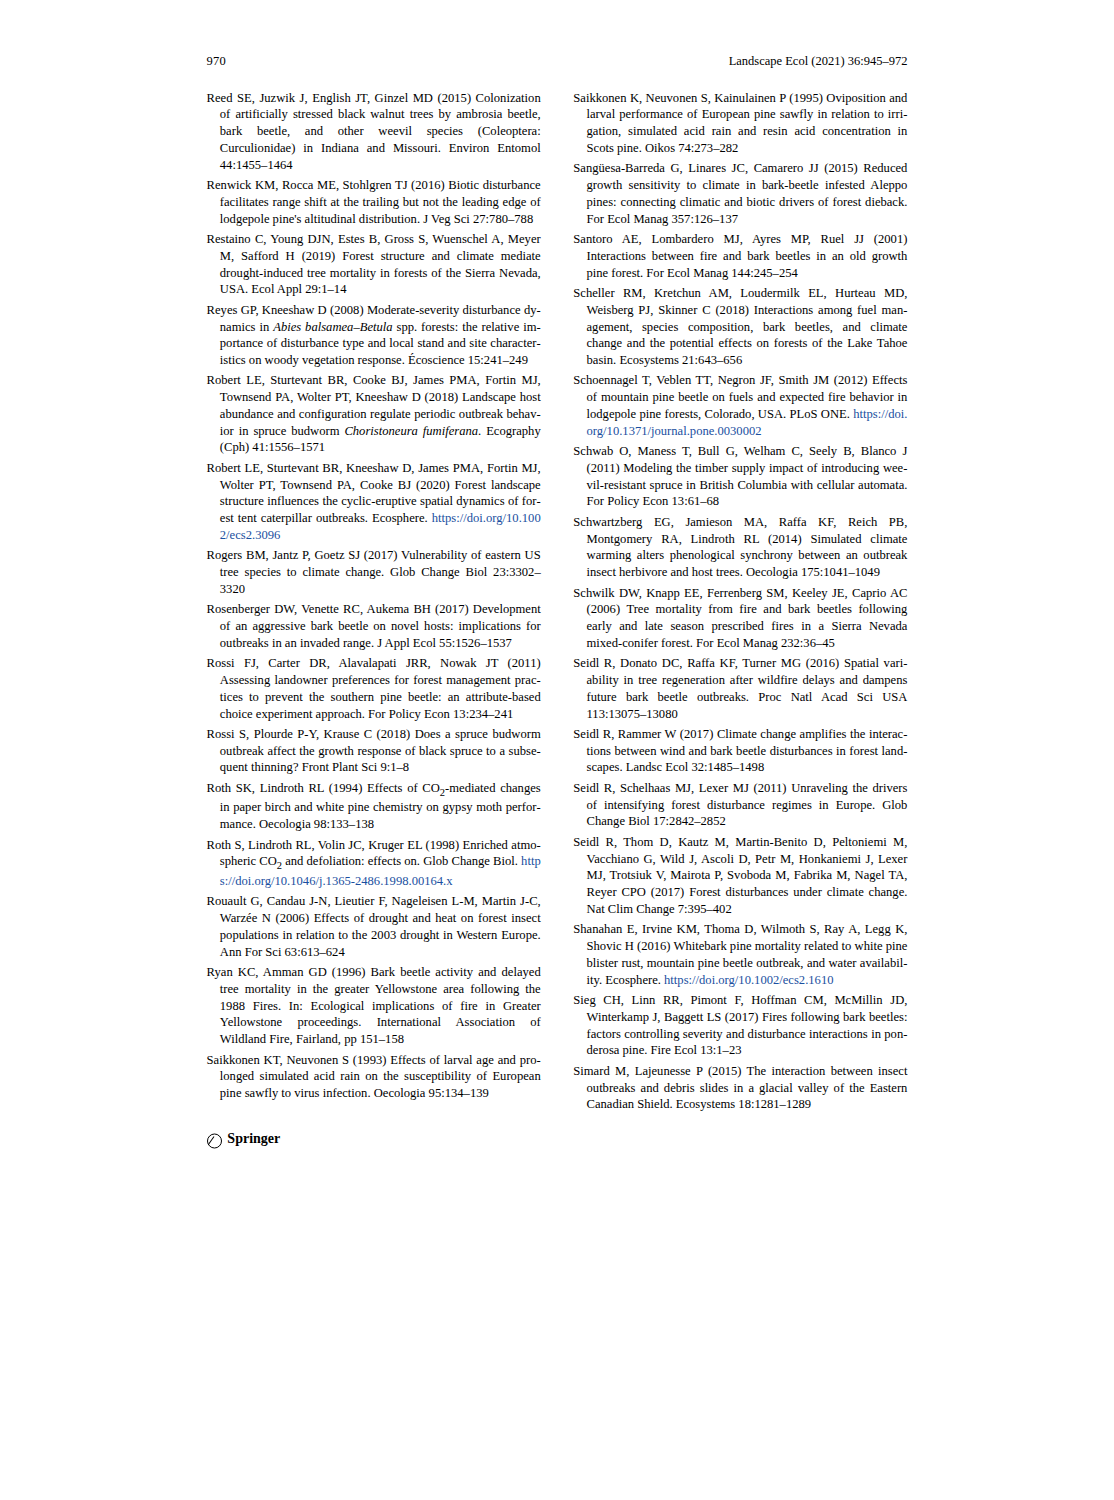970 Landscape Ecol (2021) 36:945–972
Reed SE, Juzwik J, English JT, Ginzel MD (2015) Colonization of artificially stressed black walnut trees by ambrosia beetle, bark beetle, and other weevil species (Coleoptera: Curculionidae) in Indiana and Missouri. Environ Entomol 44:1455–1464
Renwick KM, Rocca ME, Stohlgren TJ (2016) Biotic disturbance facilitates range shift at the trailing but not the leading edge of lodgepole pine's altitudinal distribution. J Veg Sci 27:780–788
Restaino C, Young DJN, Estes B, Gross S, Wuenschel A, Meyer M, Safford H (2019) Forest structure and climate mediate drought-induced tree mortality in forests of the Sierra Nevada, USA. Ecol Appl 29:1–14
Reyes GP, Kneeshaw D (2008) Moderate-severity disturbance dynamics in Abies balsamea–Betula spp. forests: the relative importance of disturbance type and local stand and site characteristics on woody vegetation response. Écoscience 15:241–249
Robert LE, Sturtevant BR, Cooke BJ, James PMA, Fortin MJ, Townsend PA, Wolter PT, Kneeshaw D (2018) Landscape host abundance and configuration regulate periodic outbreak behavior in spruce budworm Choristoneura fumiferana. Ecography (Cph) 41:1556–1571
Robert LE, Sturtevant BR, Kneeshaw D, James PMA, Fortin MJ, Wolter PT, Townsend PA, Cooke BJ (2020) Forest landscape structure influences the cyclic-eruptive spatial dynamics of forest tent caterpillar outbreaks. Ecosphere. https://doi.org/10.1002/ecs2.3096
Rogers BM, Jantz P, Goetz SJ (2017) Vulnerability of eastern US tree species to climate change. Glob Change Biol 23:3302–3320
Rosenberger DW, Venette RC, Aukema BH (2017) Development of an aggressive bark beetle on novel hosts: implications for outbreaks in an invaded range. J Appl Ecol 55:1526–1537
Rossi FJ, Carter DR, Alavalapati JRR, Nowak JT (2011) Assessing landowner preferences for forest management practices to prevent the southern pine beetle: an attribute-based choice experiment approach. For Policy Econ 13:234–241
Rossi S, Plourde P-Y, Krause C (2018) Does a spruce budworm outbreak affect the growth response of black spruce to a subsequent thinning? Front Plant Sci 9:1–8
Roth SK, Lindroth RL (1994) Effects of CO2-mediated changes in paper birch and white pine chemistry on gypsy moth performance. Oecologia 98:133–138
Roth S, Lindroth RL, Volin JC, Kruger EL (1998) Enriched atmospheric CO2 and defoliation: effects on. Glob Change Biol. https://doi.org/10.1046/j.1365-2486.1998.00164.x
Rouault G, Candau J-N, Lieutier F, Nageleisen L-M, Martin J-C, Warzée N (2006) Effects of drought and heat on forest insect populations in relation to the 2003 drought in Western Europe. Ann For Sci 63:613–624
Ryan KC, Amman GD (1996) Bark beetle activity and delayed tree mortality in the greater Yellowstone area following the 1988 Fires. In: Ecological implications of fire in Greater Yellowstone proceedings. International Association of Wildland Fire, Fairland, pp 151–158
Saikkonen KT, Neuvonen S (1993) Effects of larval age and prolonged simulated acid rain on the susceptibility of European pine sawfly to virus infection. Oecologia 95:134–139
Saikkonen K, Neuvonen S, Kainulainen P (1995) Oviposition and larval performance of European pine sawfly in relation to irrigation, simulated acid rain and resin acid concentration in Scots pine. Oikos 74:273–282
Sangüesa-Barreda G, Linares JC, Camarero JJ (2015) Reduced growth sensitivity to climate in bark-beetle infested Aleppo pines: connecting climatic and biotic drivers of forest dieback. For Ecol Manag 357:126–137
Santoro AE, Lombardero MJ, Ayres MP, Ruel JJ (2001) Interactions between fire and bark beetles in an old growth pine forest. For Ecol Manag 144:245–254
Scheller RM, Kretchun AM, Loudermilk EL, Hurteau MD, Weisberg PJ, Skinner C (2018) Interactions among fuel management, species composition, bark beetles, and climate change and the potential effects on forests of the Lake Tahoe basin. Ecosystems 21:643–656
Schoennagel T, Veblen TT, Negron JF, Smith JM (2012) Effects of mountain pine beetle on fuels and expected fire behavior in lodgepole pine forests, Colorado, USA. PLoS ONE. https://doi.org/10.1371/journal.pone.0030002
Schwab O, Maness T, Bull G, Welham C, Seely B, Blanco J (2011) Modeling the timber supply impact of introducing weevil-resistant spruce in British Columbia with cellular automata. For Policy Econ 13:61–68
Schwartzberg EG, Jamieson MA, Raffa KF, Reich PB, Montgomery RA, Lindroth RL (2014) Simulated climate warming alters phenological synchrony between an outbreak insect herbivore and host trees. Oecologia 175:1041–1049
Schwilk DW, Knapp EE, Ferrenberg SM, Keeley JE, Caprio AC (2006) Tree mortality from fire and bark beetles following early and late season prescribed fires in a Sierra Nevada mixed-conifer forest. For Ecol Manag 232:36–45
Seidl R, Donato DC, Raffa KF, Turner MG (2016) Spatial variability in tree regeneration after wildfire delays and dampens future bark beetle outbreaks. Proc Natl Acad Sci USA 113:13075–13080
Seidl R, Rammer W (2017) Climate change amplifies the interactions between wind and bark beetle disturbances in forest landscapes. Landsc Ecol 32:1485–1498
Seidl R, Schelhaas MJ, Lexer MJ (2011) Unraveling the drivers of intensifying forest disturbance regimes in Europe. Glob Change Biol 17:2842–2852
Seidl R, Thom D, Kautz M, Martin-Benito D, Peltoniemi M, Vacchiano G, Wild J, Ascoli D, Petr M, Honkaniemi J, Lexer MJ, Trotsiuk V, Mairota P, Svoboda M, Fabrika M, Nagel TA, Reyer CPO (2017) Forest disturbances under climate change. Nat Clim Change 7:395–402
Shanahan E, Irvine KM, Thoma D, Wilmoth S, Ray A, Legg K, Shovic H (2016) Whitebark pine mortality related to white pine blister rust, mountain pine beetle outbreak, and water availability. Ecosphere. https://doi.org/10.1002/ecs2.1610
Sieg CH, Linn RR, Pimont F, Hoffman CM, McMillin JD, Winterkamp J, Baggett LS (2017) Fires following bark beetles: factors controlling severity and disturbance interactions in ponderosa pine. Fire Ecol 13:1–23
Simard M, Lajeunesse P (2015) The interaction between insect outbreaks and debris slides in a glacial valley of the Eastern Canadian Shield. Ecosystems 18:1281–1289
Springer